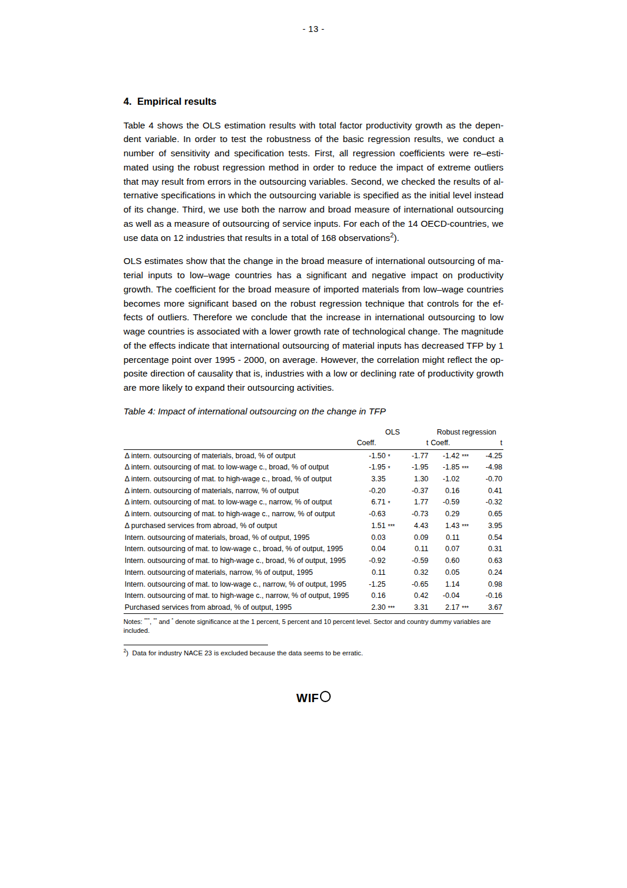- 13 -
4. Empirical results
Table 4 shows the OLS estimation results with total factor productivity growth as the dependent variable. In order to test the robustness of the basic regression results, we conduct a number of sensitivity and specification tests. First, all regression coefficients were re–estimated using the robust regression method in order to reduce the impact of extreme outliers that may result from errors in the outsourcing variables. Second, we checked the results of alternative specifications in which the outsourcing variable is specified as the initial level instead of its change. Third, we use both the narrow and broad measure of international outsourcing as well as a measure of outsourcing of service inputs. For each of the 14 OECD-countries, we use data on 12 industries that results in a total of 168 observations2).
OLS estimates show that the change in the broad measure of international outsourcing of material inputs to low–wage countries has a significant and negative impact on productivity growth. The coefficient for the broad measure of imported materials from low–wage countries becomes more significant based on the robust regression technique that controls for the effects of outliers. Therefore we conclude that the increase in international outsourcing to low wage countries is associated with a lower growth rate of technological change. The magnitude of the effects indicate that international outsourcing of material inputs has decreased TFP by 1 percentage point over 1995 - 2000, on average. However, the correlation might reflect the opposite direction of causality that is, industries with a low or declining rate of productivity growth are more likely to expand their outsourcing activities.
Table 4: Impact of international outsourcing on the change in TFP
| | OLS | Robust regression |
| --- | --- | --- |
| | Coeff. | | t | Coeff. | | t |
| Δ intern. outsourcing of materials, broad, % of output | -1.50 | * | -1.77 | -1.42 | *** | -4.25 |
| Δ intern. outsourcing of mat. to low-wage c., broad, % of output | -1.95 | * | -1.95 | -1.85 | *** | -4.98 |
| Δ intern. outsourcing of mat. to high-wage c., broad, % of output | 3.35 | | 1.30 | -1.02 | | -0.70 |
| Δ intern. outsourcing of materials, narrow, % of output | -0.20 | | -0.37 | 0.16 | | 0.41 |
| Δ intern. outsourcing of mat. to low-wage c., narrow, % of output | 6.71 | * | 1.77 | -0.59 | | -0.32 |
| Δ intern. outsourcing of mat. to high-wage c., narrow, % of output | -0.63 | | -0.73 | 0.29 | | 0.65 |
| Δ purchased services from abroad, % of output | 1.51 | *** | 4.43 | 1.43 | *** | 3.95 |
| Intern. outsourcing of materials, broad, % of output, 1995 | 0.03 | | 0.09 | 0.11 | | 0.54 |
| Intern. outsourcing of mat. to low-wage c., broad, % of output, 1995 | 0.04 | | 0.11 | 0.07 | | 0.31 |
| Intern. outsourcing of mat. to high-wage c., broad, % of output, 1995 | -0.92 | | -0.59 | 0.60 | | 0.63 |
| Intern. outsourcing of materials, narrow, % of output, 1995 | 0.11 | | 0.32 | 0.05 | | 0.24 |
| Intern. outsourcing of mat. to low-wage c., narrow, % of output, 1995 | -1.25 | | -0.65 | 1.14 | | 0.98 |
| Intern. outsourcing of mat. to high-wage c., narrow, % of output, 1995 | 0.16 | | 0.42 | -0.04 | | -0.16 |
| Purchased services from abroad, % of output, 1995 | 2.30 | *** | 3.31 | 2.17 | *** | 3.67 |
Notes: ***, ** and * denote significance at the 1 percent, 5 percent and 10 percent level. Sector and country dummy variables are included.
2) Data for industry NACE 23 is excluded because the data seems to be erratic.
WIF